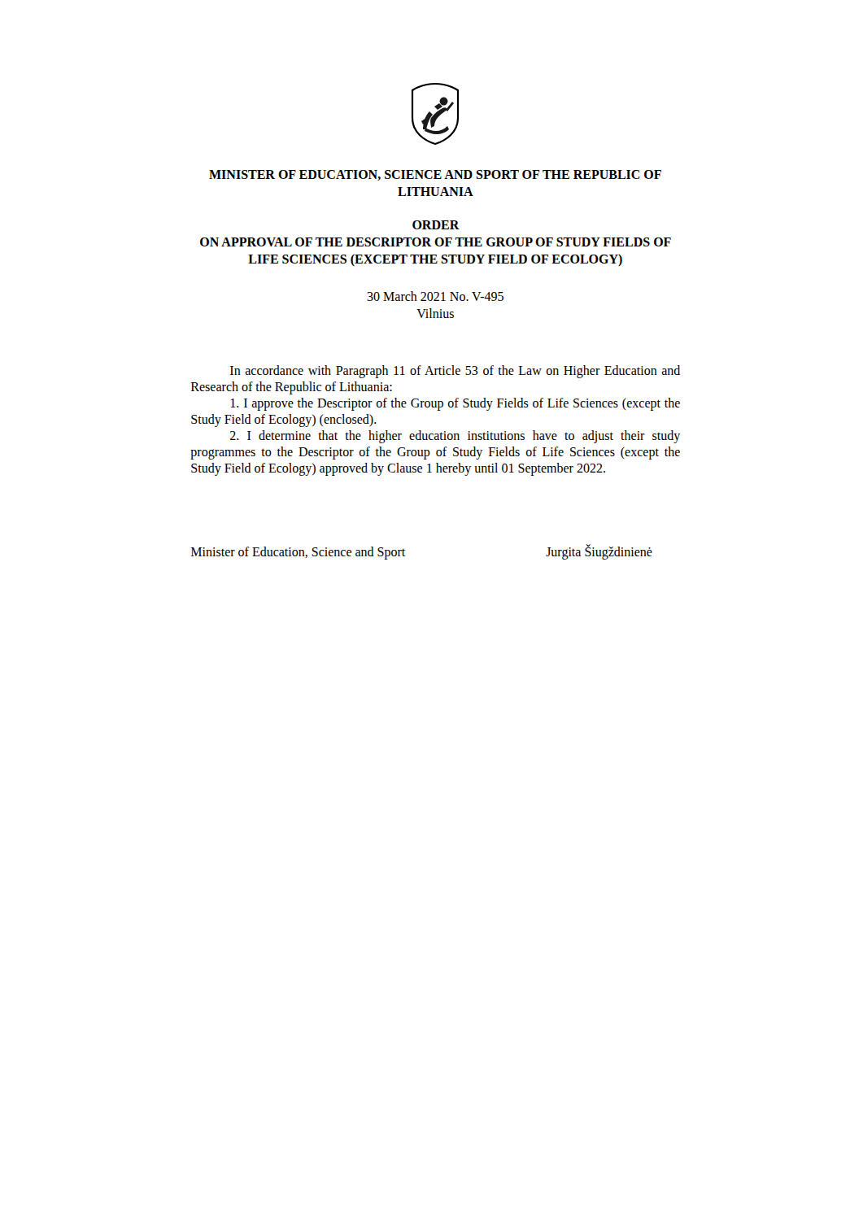Minister of Education, Science and Sport of the Republic of Lithuania
Order
On Approval of the Descriptor of the Group of Study Fields of Life Sciences (except the Study Field of Ecology)
30 March 2021 No. V-495
Vilnius
In accordance with Paragraph 11 of Article 53 of the Law on Higher Education and Research of the Republic of Lithuania:
1. I approve the Descriptor of the Group of Study Fields of Life Sciences (except the Study Field of Ecology) (enclosed).
2. I determine that the higher education institutions have to adjust their study programmes to the Descriptor of the Group of Study Fields of Life Sciences (except the Study Field of Ecology) approved by Clause 1 hereby until 01 September 2022.
Minister of Education, Science and Sport
Jurgita Šiugždinienė